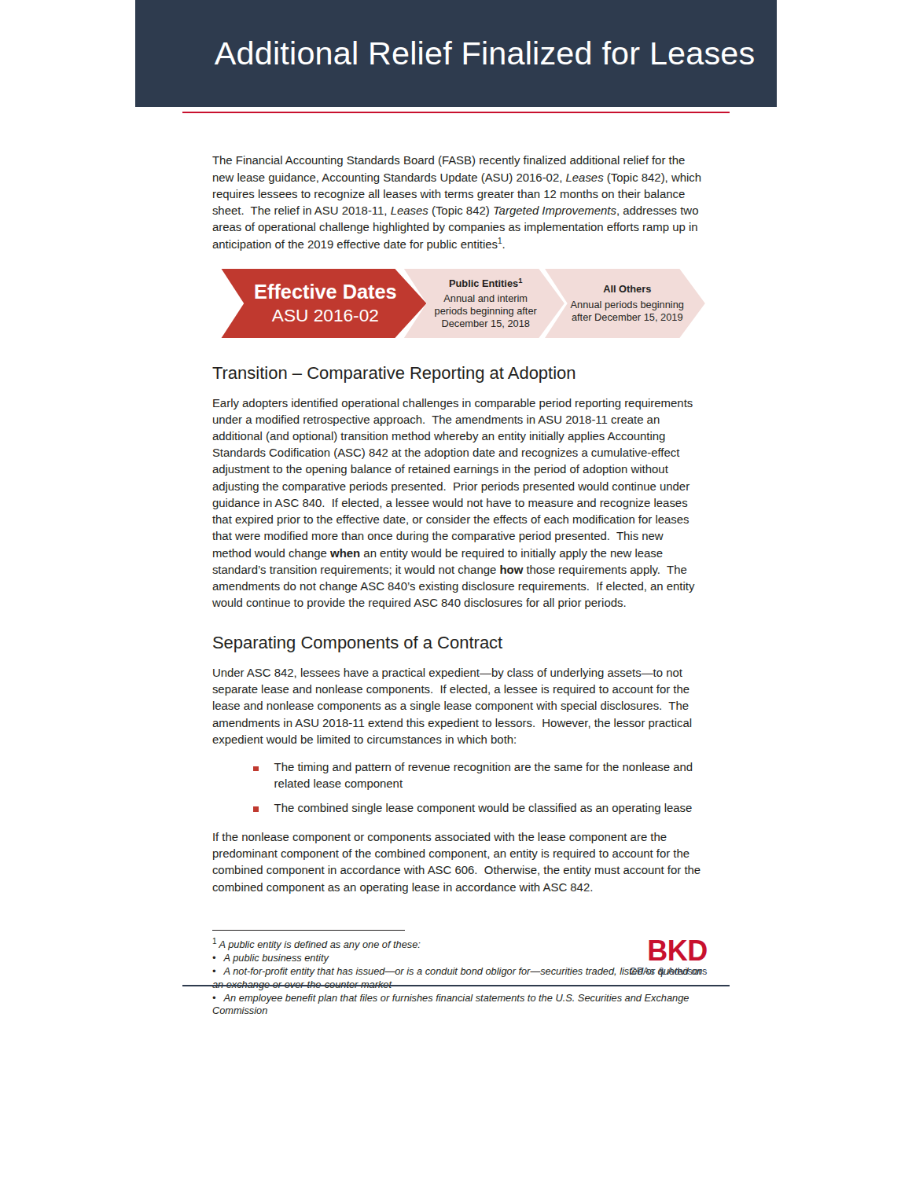Additional Relief Finalized for Leases
The Financial Accounting Standards Board (FASB) recently finalized additional relief for the new lease guidance, Accounting Standards Update (ASU) 2016-02, Leases (Topic 842), which requires lessees to recognize all leases with terms greater than 12 months on their balance sheet. The relief in ASU 2018-11, Leases (Topic 842) Targeted Improvements, addresses two areas of operational challenge highlighted by companies as implementation efforts ramp up in anticipation of the 2019 effective date for public entities1.
Effective Dates
ASU 2016-02
Public Entities1
Annual and interim periods beginning after
December 15, 2018
All Others
Annual periods beginning after December 15, 2019
Transition – Comparative Reporting at Adoption
Early adopters identified operational challenges in comparable period reporting requirements under a modified retrospective approach. The amendments in ASU 2018-11 create an additional (and optional) transition method whereby an entity initially applies Accounting Standards Codification (ASC) 842 at the adoption date and recognizes a cumulative-effect adjustment to the opening balance of retained earnings in the period of adoption without adjusting the comparative periods presented. Prior periods presented would continue under guidance in ASC 840. If elected, a lessee would not have to measure and recognize leases that expired prior to the effective date, or consider the effects of each modification for leases that were modified more than once during the comparative period presented. This new method would change when an entity would be required to initially apply the new lease standard’s transition requirements; it would not change how those requirements apply. The amendments do not change ASC 840’s existing disclosure requirements. If elected, an entity would continue to provide the required ASC 840 disclosures for all prior periods.
Separating Components of a Contract
Under ASC 842, lessees have a practical expedient—by class of underlying assets—to not separate lease and nonlease components. If elected, a lessee is required to account for the lease and nonlease components as a single lease component with special disclosures. The amendments in ASU 2018-11 extend this expedient to lessors. However, the lessor practical expedient would be limited to circumstances in which both:
The timing and pattern of revenue recognition are the same for the nonlease and related lease component
The combined single lease component would be classified as an operating lease
If the nonlease component or components associated with the lease component are the predominant component of the combined component, an entity is required to account for the combined component in accordance with ASC 606. Otherwise, the entity must account for the combined component as an operating lease in accordance with ASC 842.
1 A public entity is defined as any one of these:
• A public business entity
• A not-for-profit entity that has issued—or is a conduit bond obligor for—securities traded, listed or quoted on an exchange or over-the-counter market
• An employee benefit plan that files or furnishes financial statements to the U.S. Securities and Exchange Commission
BKD
CPAs & Advisors